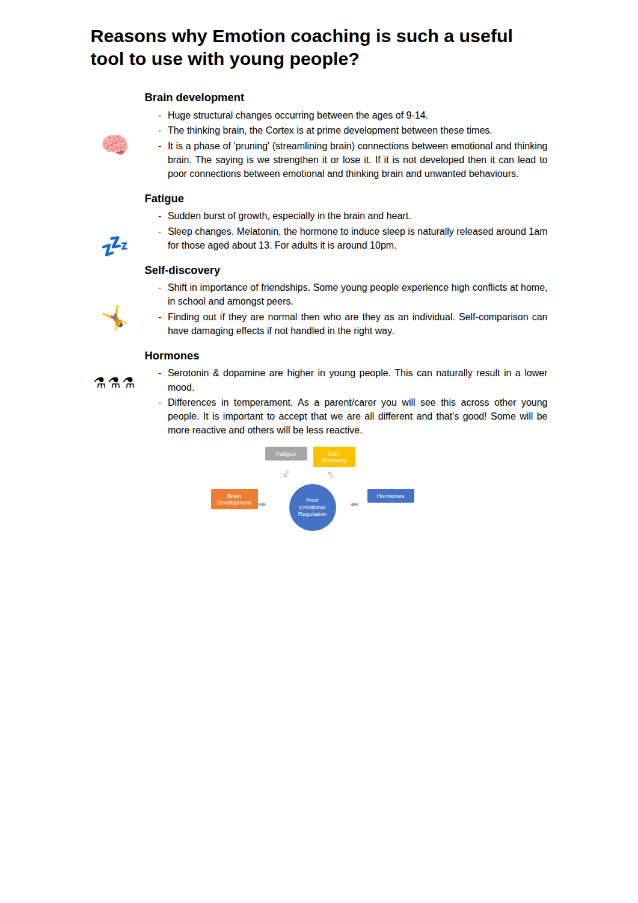Reasons why Emotion coaching is such a useful tool to use with young people?
🧠
Brain development
Huge structural changes occurring between the ages of 9-14.
The thinking brain, the Cortex is at prime development between these times.
It is a phase of 'pruning' (streamlining brain) connections between emotional and thinking brain. The saying is we strengthen it or lose it. If it is not developed then it can lead to poor connections between emotional and thinking brain and unwanted behaviours.
💤
Fatigue
Sudden burst of growth, especially in the brain and heart.
Sleep changes. Melatonin, the hormone to induce sleep is naturally released around 1am for those aged about 13. For adults it is around 10pm.
🤸
Self-discovery
Shift in importance of friendships. Some young people experience high conflicts at home, in school and amongst peers.
Finding out if they are normal then who are they as an individual. Self-comparison can have damaging effects if not handled in the right way.
⚗⚗⚗
Hormones
Serotonin & dopamine are higher in young people. This can naturally result in a lower mood.
Differences in temperament. As a parent/carer you will see this across other young people. It is important to accept that we are all different and that's good! Some will be more reactive and others will be less reactive.
Fatigue
Self-
discovery
Brain
development
Hormones
Poor
Emotional
Regulation
⇩
⇩
➡
➡